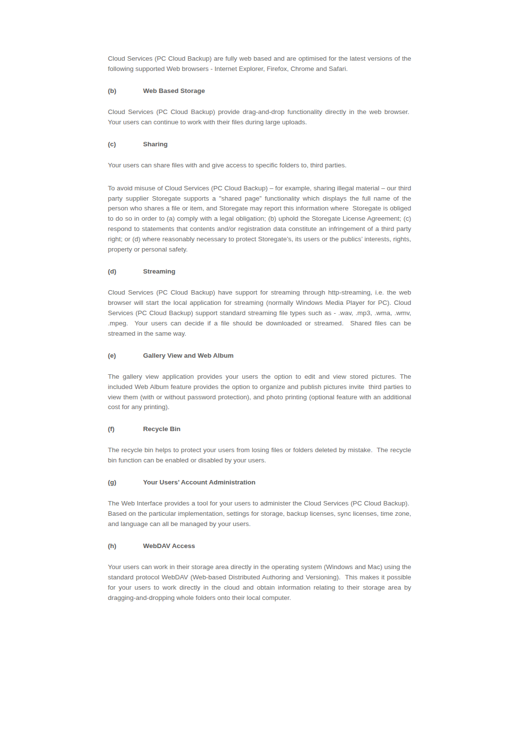Cloud Services (PC Cloud Backup) are fully web based and are optimised for the latest versions of the following supported Web browsers - Internet Explorer, Firefox, Chrome and Safari.
(b) Web Based Storage
Cloud Services (PC Cloud Backup) provide drag-and-drop functionality directly in the web browser. Your users can continue to work with their files during large uploads.
(c) Sharing
Your users can share files with and give access to specific folders to, third parties.
To avoid misuse of Cloud Services (PC Cloud Backup) – for example, sharing illegal material – our third party supplier Storegate supports a "shared page” functionality which displays the full name of the person who shares a file or item, and Storegate may report this information where Storegate is obliged to do so in order to (a) comply with a legal obligation; (b) uphold the Storegate License Agreement; (c) respond to statements that contents and/or registration data constitute an infringement of a third party right; or (d) where reasonably necessary to protect Storegate’s, its users or the publics’ interests, rights, property or personal safety.
(d) Streaming
Cloud Services (PC Cloud Backup) have support for streaming through http-streaming, i.e. the web browser will start the local application for streaming (normally Windows Media Player for PC). Cloud Services (PC Cloud Backup) support standard streaming file types such as - .wav, .mp3, .wma, .wmv, .mpeg. Your users can decide if a file should be downloaded or streamed. Shared files can be streamed in the same way.
(e) Gallery View and Web Album
The gallery view application provides your users the option to edit and view stored pictures. The included Web Album feature provides the option to organize and publish pictures invite third parties to view them (with or without password protection), and photo printing (optional feature with an additional cost for any printing).
(f) Recycle Bin
The recycle bin helps to protect your users from losing files or folders deleted by mistake. The recycle bin function can be enabled or disabled by your users.
(g) Your Users’ Account Administration
The Web Interface provides a tool for your users to administer the Cloud Services (PC Cloud Backup). Based on the particular implementation, settings for storage, backup licenses, sync licenses, time zone, and language can all be managed by your users.
(h) WebDAV Access
Your users can work in their storage area directly in the operating system (Windows and Mac) using the standard protocol WebDAV (Web-based Distributed Authoring and Versioning). This makes it possible for your users to work directly in the cloud and obtain information relating to their storage area by dragging-and-dropping whole folders onto their local computer.